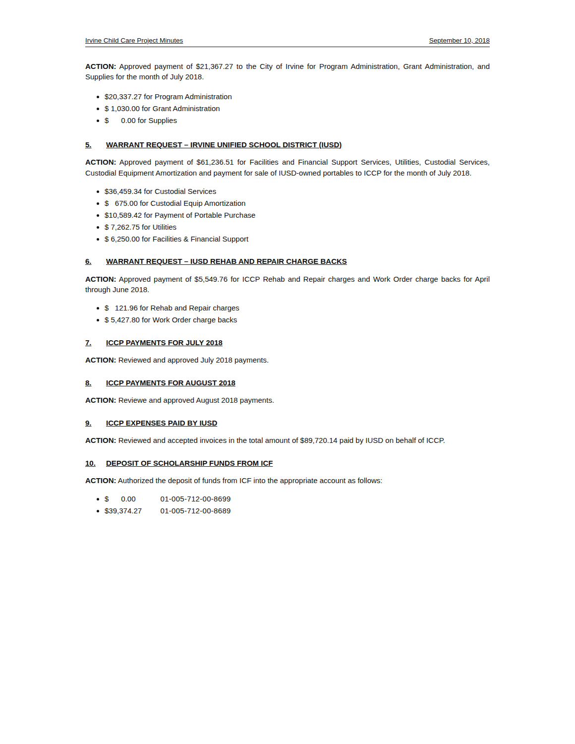Irvine Child Care Project Minutes September 10, 2018
ACTION: Approved payment of $21,367.27 to the City of Irvine for Program Administration, Grant Administration, and Supplies for the month of July 2018.
$20,337.27 for Program Administration
$ 1,030.00 for Grant Administration
$ 0.00 for Supplies
5. WARRANT REQUEST – IRVINE UNIFIED SCHOOL DISTRICT (IUSD)
ACTION: Approved payment of $61,236.51 for Facilities and Financial Support Services, Utilities, Custodial Services, Custodial Equipment Amortization and payment for sale of IUSD-owned portables to ICCP for the month of July 2018.
$36,459.34 for Custodial Services
$ 675.00 for Custodial Equip Amortization
$10,589.42 for Payment of Portable Purchase
$ 7,262.75 for Utilities
$ 6,250.00 for Facilities & Financial Support
6. WARRANT REQUEST – IUSD REHAB AND REPAIR CHARGE BACKS
ACTION: Approved payment of $5,549.76 for ICCP Rehab and Repair charges and Work Order charge backs for April through June 2018.
$ 121.96 for Rehab and Repair charges
$ 5,427.80 for Work Order charge backs
7. ICCP PAYMENTS FOR JULY 2018
ACTION: Reviewed and approved July 2018 payments.
8. ICCP PAYMENTS FOR AUGUST 2018
ACTION: Reviewe and approved August 2018 payments.
9. ICCP EXPENSES PAID BY IUSD
ACTION: Reviewed and accepted invoices in the total amount of $89,720.14 paid by IUSD on behalf of ICCP.
10. DEPOSIT OF SCHOLARSHIP FUNDS FROM ICF
ACTION: Authorized the deposit of funds from ICF into the appropriate account as follows:
$ 0.0001-005-712-00-8699
$39,374.2701-005-712-00-8689